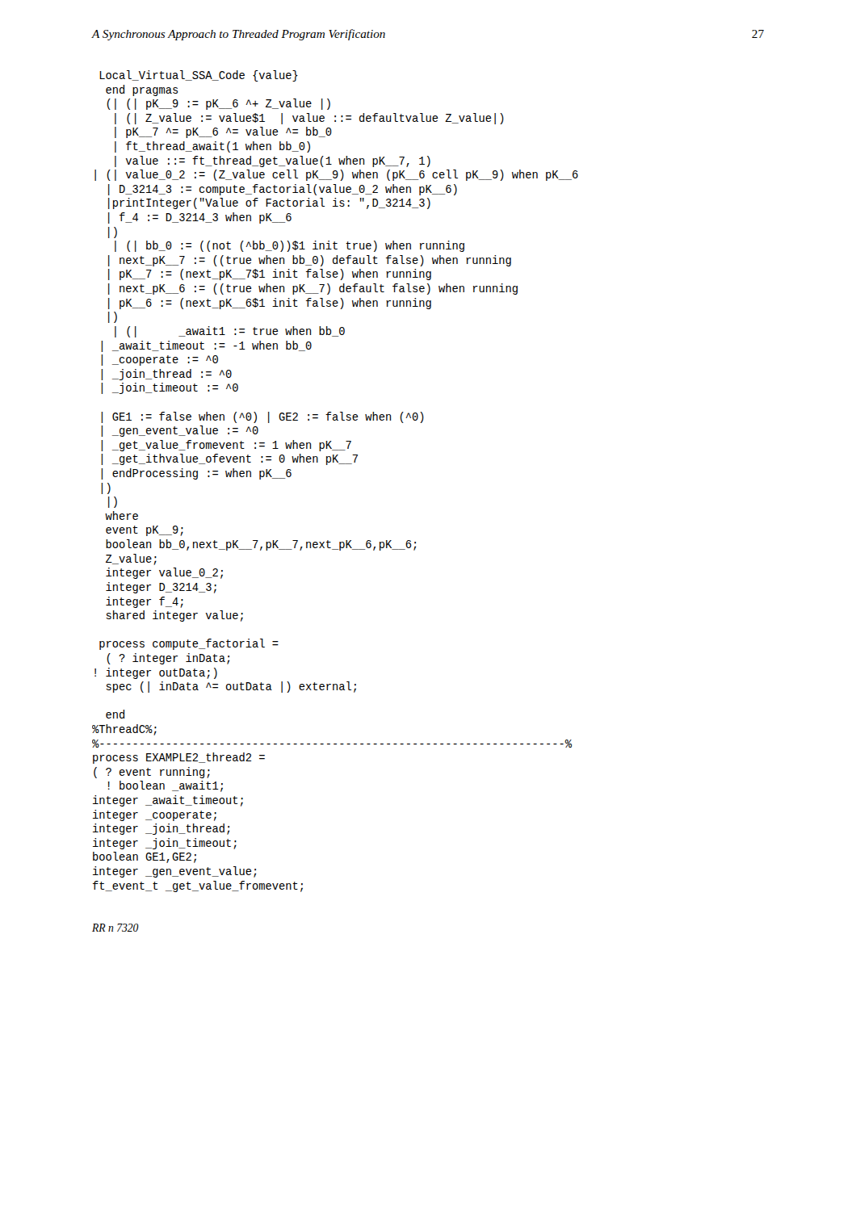A Synchronous Approach to Threaded Program Verification 27
 Local_Virtual_SSA_Code {value}
  end pragmas
  (| (| pK__9 := pK__6 ^+ Z_value |)
   | (| Z_value := value$1  | value ::= defaultvalue Z_value|)
   | pK__7 ^= pK__6 ^= value ^= bb_0
   | ft_thread_await(1 when bb_0)
   | value ::= ft_thread_get_value(1 when pK__7, 1)
| (| value_0_2 := (Z_value cell pK__9) when (pK__6 cell pK__9) when pK__6
  | D_3214_3 := compute_factorial(value_0_2 when pK__6)
  |printInteger("Value of Factorial is: ",D_3214_3)
  | f_4 := D_3214_3 when pK__6
  |)
   | (| bb_0 := ((not (^bb_0))$1 init true) when running
  | next_pK__7 := ((true when bb_0) default false) when running
  | pK__7 := (next_pK__7$1 init false) when running
  | next_pK__6 := ((true when pK__7) default false) when running
  | pK__6 := (next_pK__6$1 init false) when running
  |)
   | (|      _await1 := true when bb_0
 | _await_timeout := -1 when bb_0
 | _cooperate := ^0
 | _join_thread := ^0
 | _join_timeout := ^0

 | GE1 := false when (^0) | GE2 := false when (^0)
 | _gen_event_value := ^0
 | _get_value_fromevent := 1 when pK__7
 | _get_ithvalue_ofevent := 0 when pK__7
 | endProcessing := when pK__6
 |)
  |)
  where
  event pK__9;
  boolean bb_0,next_pK__7,pK__7,next_pK__6,pK__6;
  Z_value;
  integer value_0_2;
  integer D_3214_3;
  integer f_4;
  shared integer value;

 process compute_factorial =
  ( ? integer inData;
! integer outData;)
  spec (| inData ^= outData |) external;

  end
%ThreadC%;
%----------------------------------------------------------------------%
process EXAMPLE2_thread2 =
( ? event running;
  ! boolean _await1;
integer _await_timeout;
integer _cooperate;
integer _join_thread;
integer _join_timeout;
boolean GE1,GE2;
integer _gen_event_value;
ft_event_t _get_value_fromevent;
RR n 7320